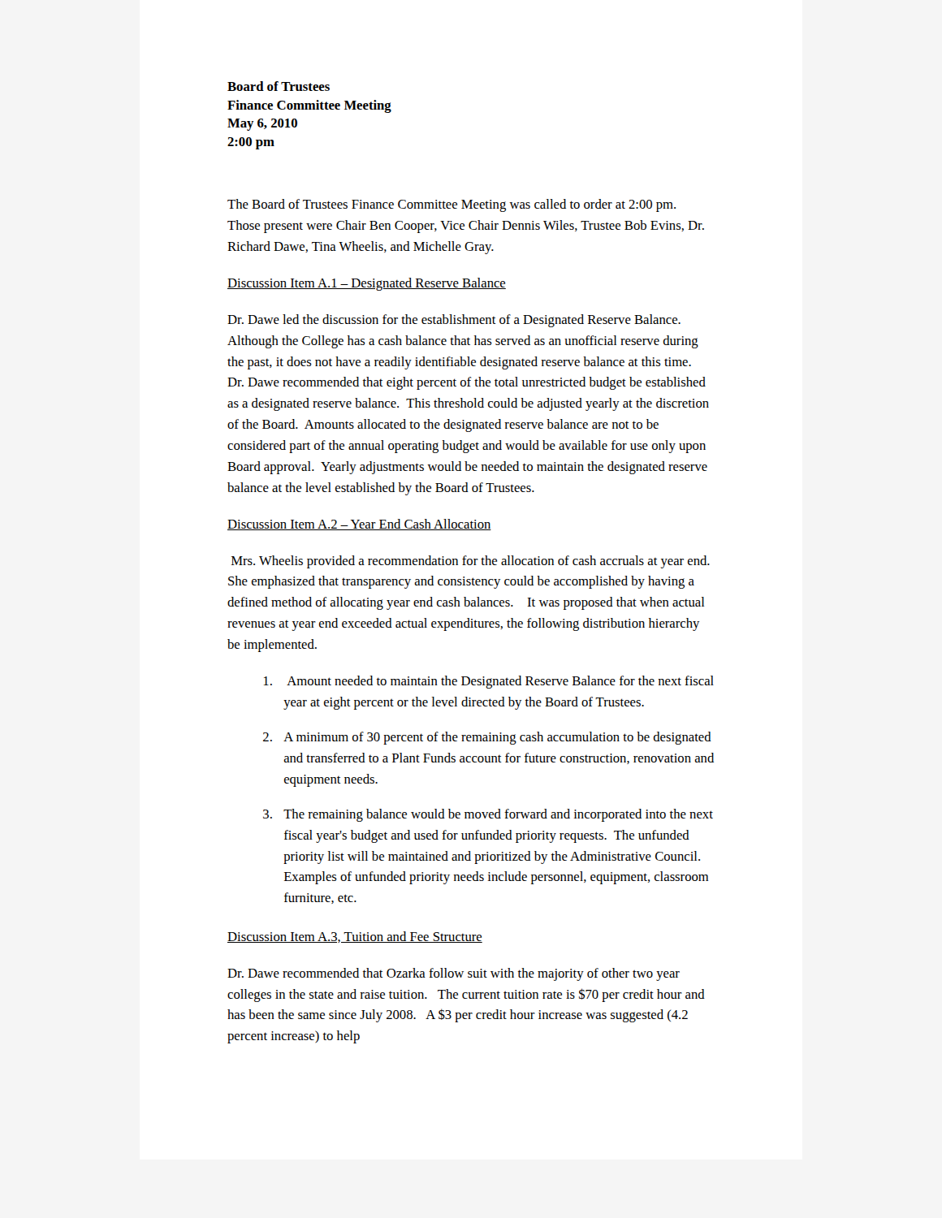Board of Trustees
Finance Committee Meeting
May 6, 2010
2:00 pm
The Board of Trustees Finance Committee Meeting was called to order at 2:00 pm. Those present were Chair Ben Cooper, Vice Chair Dennis Wiles, Trustee Bob Evins, Dr. Richard Dawe, Tina Wheelis, and Michelle Gray.
Discussion Item A.1 – Designated Reserve Balance
Dr. Dawe led the discussion for the establishment of a Designated Reserve Balance. Although the College has a cash balance that has served as an unofficial reserve during the past, it does not have a readily identifiable designated reserve balance at this time. Dr. Dawe recommended that eight percent of the total unrestricted budget be established as a designated reserve balance. This threshold could be adjusted yearly at the discretion of the Board. Amounts allocated to the designated reserve balance are not to be considered part of the annual operating budget and would be available for use only upon Board approval. Yearly adjustments would be needed to maintain the designated reserve balance at the level established by the Board of Trustees.
Discussion Item A.2 – Year End Cash Allocation
Mrs. Wheelis provided a recommendation for the allocation of cash accruals at year end. She emphasized that transparency and consistency could be accomplished by having a defined method of allocating year end cash balances. It was proposed that when actual revenues at year end exceeded actual expenditures, the following distribution hierarchy be implemented.
Amount needed to maintain the Designated Reserve Balance for the next fiscal year at eight percent or the level directed by the Board of Trustees.
A minimum of 30 percent of the remaining cash accumulation to be designated and transferred to a Plant Funds account for future construction, renovation and equipment needs.
The remaining balance would be moved forward and incorporated into the next fiscal year's budget and used for unfunded priority requests. The unfunded priority list will be maintained and prioritized by the Administrative Council. Examples of unfunded priority needs include personnel, equipment, classroom furniture, etc.
Discussion Item A.3, Tuition and Fee Structure
Dr. Dawe recommended that Ozarka follow suit with the majority of other two year colleges in the state and raise tuition. The current tuition rate is $70 per credit hour and has been the same since July 2008. A $3 per credit hour increase was suggested (4.2 percent increase) to help